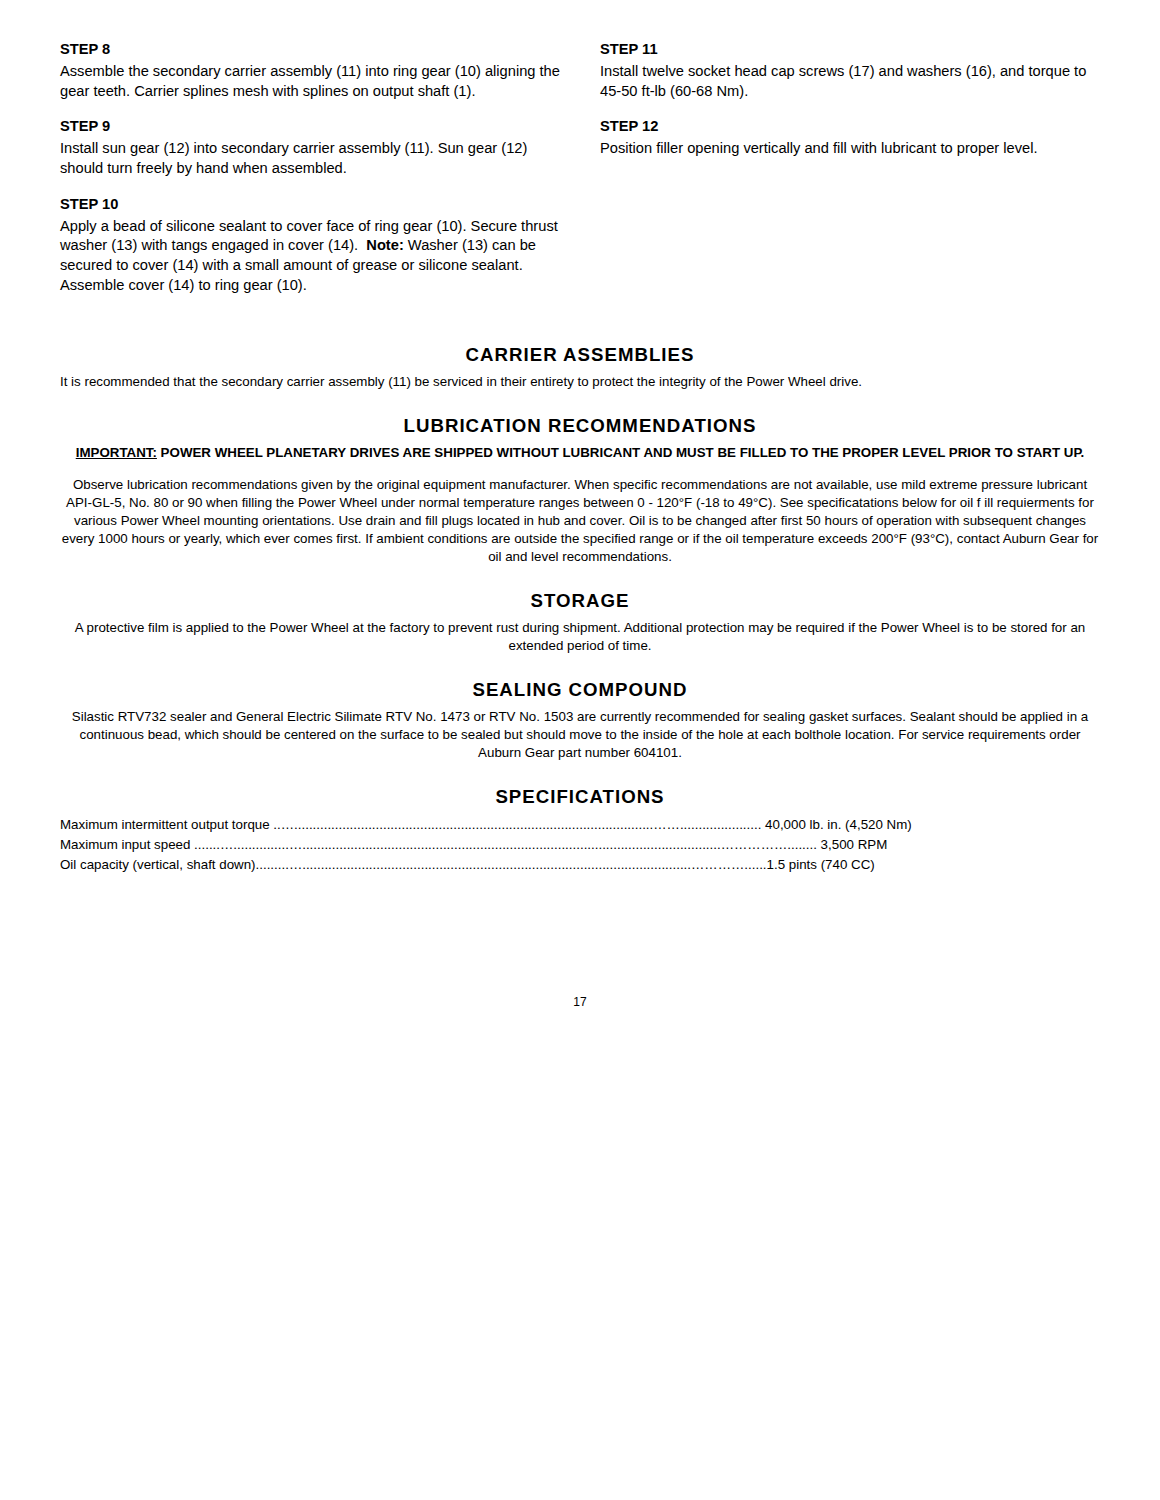STEP 8
Assemble the secondary carrier assembly (11) into ring gear (10) aligning the gear teeth. Carrier splines mesh with splines on output shaft (1).
STEP 9
Install sun gear (12) into secondary carrier assembly (11). Sun gear (12) should turn freely by hand when assembled.
STEP 10
Apply a bead of silicone sealant to cover face of ring gear (10). Secure thrust washer (13) with tangs engaged in cover (14). Note: Washer (13) can be secured to cover (14) with a small amount of grease or silicone sealant. Assemble cover (14) to ring gear (10).
STEP 11
Install twelve socket head cap screws (17) and washers (16), and torque to 45-50 ft-lb (60-68 Nm).
STEP 12
Position filler opening vertically and fill with lubricant to proper level.
CARRIER ASSEMBLIES
It is recommended that the secondary carrier assembly (11) be serviced in their entirety to protect the integrity of the Power Wheel drive.
LUBRICATION RECOMMENDATIONS
IMPORTANT: POWER WHEEL PLANETARY DRIVES ARE SHIPPED WITHOUT LUBRICANT AND MUST BE FILLED TO THE PROPER LEVEL PRIOR TO START UP.
Observe lubrication recommendations given by the original equipment manufacturer. When specific recommendations are not available, use mild extreme pressure lubricant API-GL-5, No. 80 or 90 when filling the Power Wheel under normal temperature ranges between 0 - 120°F (-18 to 49°C). See specificatations below for oil f ill requierments for various Power Wheel mounting orientations. Use drain and fill plugs located in hub and cover. Oil is to be changed after first 50 hours of operation with subsequent changes every 1000 hours or yearly, which ever comes first. If ambient conditions are outside the specified range or if the oil temperature exceeds 200°F (93°C), contact Auburn Gear for oil and level recommendations.
STORAGE
A protective film is applied to the Power Wheel at the factory to prevent rust during shipment. Additional protection may be required if the Power Wheel is to be stored for an extended period of time.
SEALING COMPOUND
Silastic RTV732 sealer and General Electric Silimate RTV No. 1473 or RTV No. 1503 are currently recommended for sealing gasket surfaces. Sealant should be applied in a continuous bead, which should be centered on the surface to be sealed but should move to the inside of the hole at each bolthole location. For service requirements order Auburn Gear part number 604101.
SPECIFICATIONS
Maximum intermittent output torque ..….................................................................................................……...................... 40,000 lb. in. (4,520 Nm)
Maximum input speed .......…...............….................................................................................................................……………........ 3,500 RPM
Oil capacity (vertical, shaft down).........….........................................................................................................…………......1.5 pints (740 CC)
17